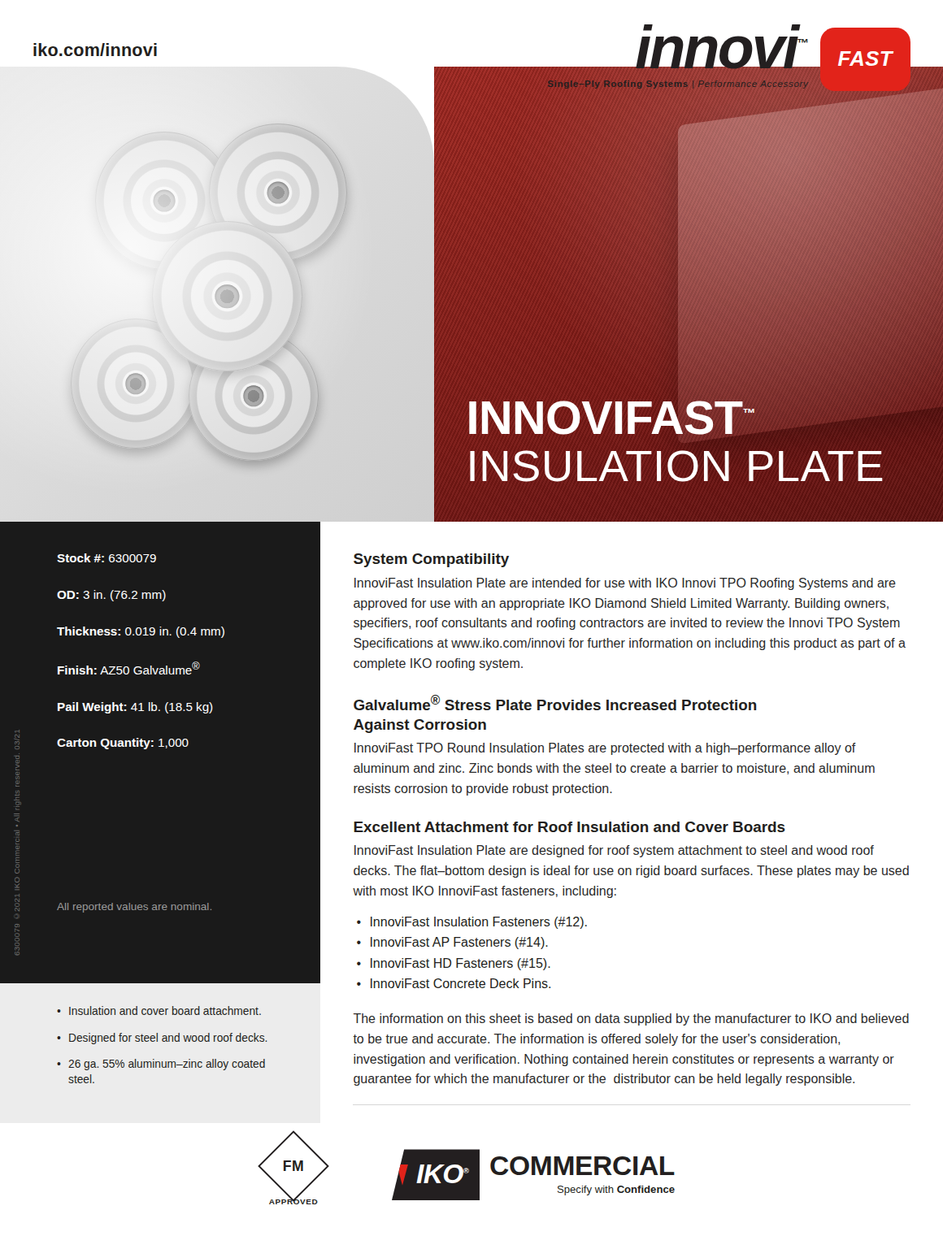iko.com/innovi
innovi™
Single–Ply Roofing Systems | Performance Accessory
FAST
INNOVIFAST™
INSULATION PLATE
Stock #: 6300079
OD: 3 in. (76.2 mm)
Thickness: 0.019 in. (0.4 mm)
Finish: AZ50 Galvalume®
Pail Weight: 41 lb. (18.5 kg)
Carton Quantity: 1,000
All reported values are nominal.
6300079 ©2021 IKO Commercial • All rights reserved. 03/21
Insulation and cover board attachment.
Designed for steel and wood roof decks.
26 ga. 55% aluminum–zinc alloy coated steel.
System Compatibility
InnoviFast Insulation Plate are intended for use with IKO Innovi TPO Roofing Systems and are approved for use with an appropriate IKO Diamond Shield Limited Warranty. Building owners, specifiers, roof consultants and roofing contractors are invited to review the Innovi TPO System Specifications at www.iko.com/innovi for further information on including this product as part of a complete IKO roofing system.
Galvalume® Stress Plate Provides Increased Protection
Against Corrosion
InnoviFast TPO Round Insulation Plates are protected with a high–performance alloy of aluminum and zinc. Zinc bonds with the steel to create a barrier to moisture, and aluminum resists corrosion to provide robust protection.
Excellent Attachment for Roof Insulation and Cover Boards
InnoviFast Insulation Plate are designed for roof system attachment to steel and wood roof decks. The flat–bottom design is ideal for use on rigid board surfaces. These plates may be used with most IKO InnoviFast fasteners, including:
InnoviFast Insulation Fasteners (#12).
InnoviFast AP Fasteners (#14).
InnoviFast HD Fasteners (#15).
InnoviFast Concrete Deck Pins.
The information on this sheet is based on data supplied by the manufacturer to IKO and believed to be true and accurate. The information is offered solely for the user's consideration, investigation and verification. Nothing contained herein constitutes or represents a warranty or guarantee for which the manufacturer or the distributor can be held legally responsible.
FM
APPROVED
IKO®
COMMERCIAL
Specify with Confidence